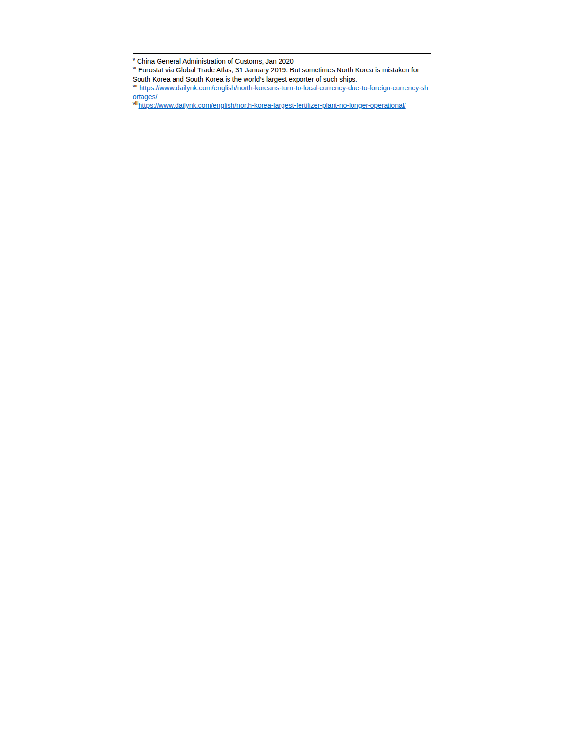v China General Administration of Customs, Jan 2020
vi Eurostat via Global Trade Atlas, 31 January 2019. But sometimes North Korea is mistaken for South Korea and South Korea is the world’s largest exporter of such ships.
vii https://www.dailynk.com/english/north-koreans-turn-to-local-currency-due-to-foreign-currency-shortages/
viii https://www.dailynk.com/english/north-korea-largest-fertilizer-plant-no-longer-operational/